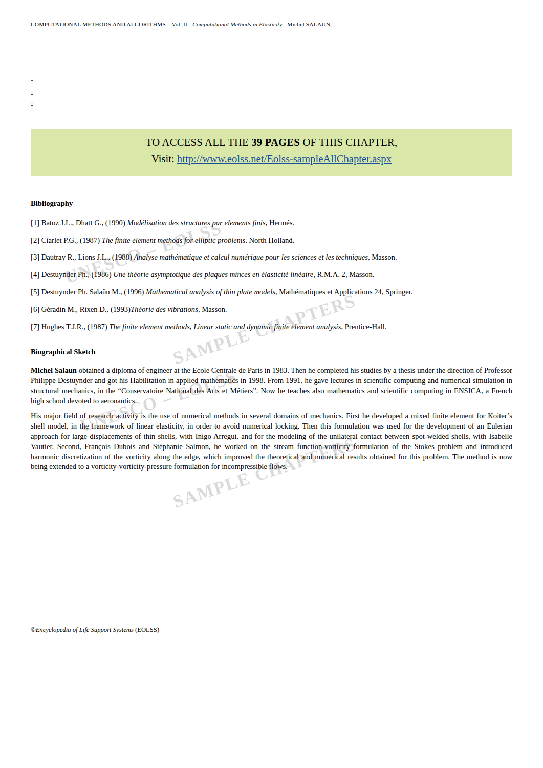COMPUTATIONAL METHODS AND ALGORITHMS – Vol. II - Computational Methods in Elasticity - Michel SALAUN
-
-
-
TO ACCESS ALL THE 39 PAGES OF THIS CHAPTER,
Visit: http://www.eolss.net/Eolss-sampleAllChapter.aspx
Bibliography
[1] Batoz J.L., Dhatt G., (1990) Modélisation des structures par elements finis, Hermés.
[2] Ciarlet P.G., (1987) The finite element methods for elliptic problems, North Holland.
[3] Dautray R., Lions J.L., (1988) Analyse mathématique et calcul numérique pour les sciences et les techniques, Masson.
[4] Destuynder Ph., (1986) Une théorie asymptotique des plaques minces en élasticité linéaire, R.M.A. 2, Masson.
[5] Destuynder Ph. Salaün M., (1996) Mathematical analysis of thin plate models, Mathématiques et Applications 24, Springer.
[6] Géradin M., Rixen D., (1993)Théorie des vibrations, Masson.
[7] Hughes T.J.R., (1987) The finite element methods, Linear static and dynamic finite element analysis, Prentice-Hall.
Biographical Sketch
Michel Salaun obtained a diploma of engineer at the Ecole Centrale de Paris in 1983. Then he completed his studies by a thesis under the direction of Professor Philippe Destuynder and got his Habilitation in applied mathematics in 1998. From 1991, he gave lectures in scientific computing and numerical simulation in structural mechanics, in the “Conservatoire National des Arts et Métiers”. Now he teaches also mathematics and scientific computing in ENSICA, a French high school devoted to aeronautics.
His major field of research activity is the use of numerical methods in several domains of mechanics. First he developed a mixed finite element for Koiter’s shell model, in the framework of linear elasticity, in order to avoid numerical locking. Then this formulation was used for the development of an Eulerian approach for large displacements of thin shells, with Inigo Arregui, and for the modeling of the unilateral contact between spot-welded shells, with Isabelle Vautier. Second, François Dubois and Stéphanie Salmon, he worked on the stream function-vorticity formulation of the Stokes problem and introduced harmonic discretization of the vorticity along the edge, which improved the theoretical and numerical results obtained for this problem. The method is now being extended to a vorticity-vorticity-pressure formulation for incompressible flows.
UNESCO – EOLSS
SAMPLE CHAPTERS
UNESCO – EOLSS
SAMPLE CHAPTERS
©Encyclopedia of Life Support Systems (EOLSS)